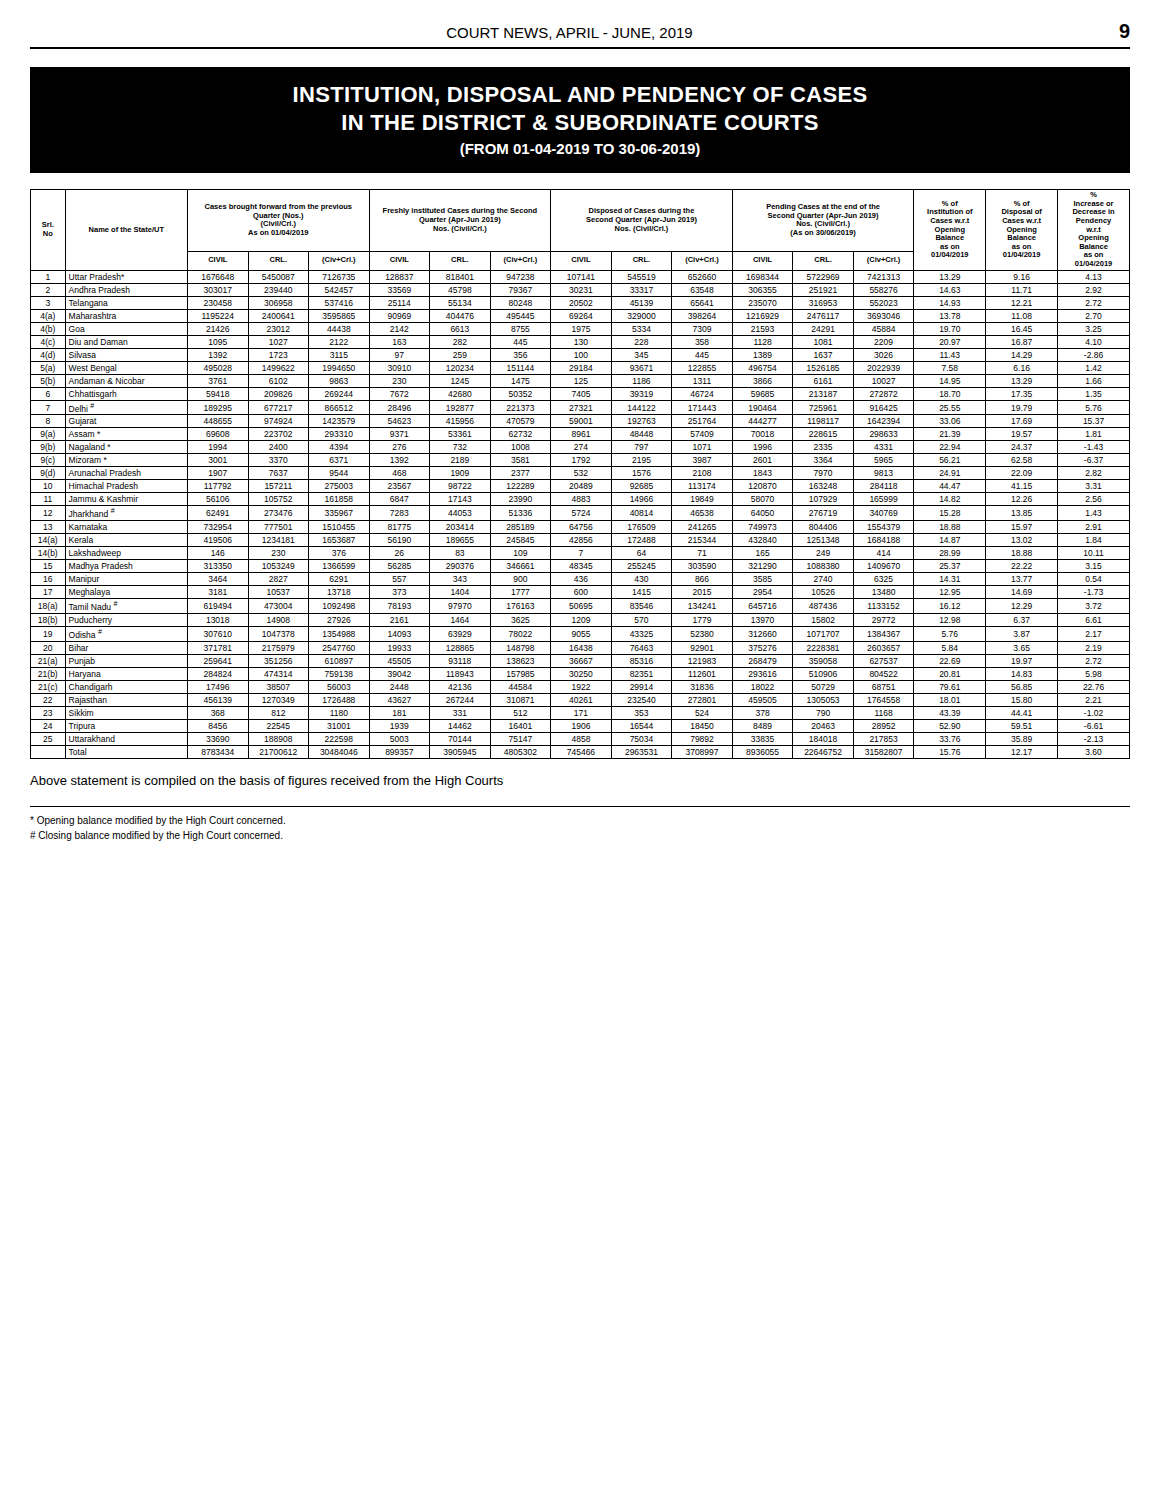COURT NEWS, APRIL - JUNE, 2019
9
INSTITUTION, DISPOSAL AND PENDENCY OF CASES
IN THE DISTRICT & SUBORDINATE COURTS
(FROM 01-04-2019 TO 30-06-2019)
| Srl. No | Name of the State/UT | Cases brought forward from the previous Quarter (Nos.) (Civil/Crl.) As on 01/04/2019 | Freshly instituted Cases during the Second Quarter (Apr-Jun 2019) Nos. (Civil/Crl.) | Disposed of Cases during the Second Quarter (Apr-Jun 2019) Nos. (Civil/Crl.) | Pending Cases at the end of the Second Quarter (Apr-Jun 2019) Nos. (Civil/Crl.) (As on 30/06/2019) | % of Institution of Cases w.r.t Opening Balance as on 01/04/2019 | % of Disposal of Cases w.r.t Opening Balance as on 01/04/2019 | % Increase or Decrease in Pendency w.r.t Opening Balance as on 01/04/2019 |
| --- | --- | --- | --- | --- | --- | --- | --- | --- |
| CIVIL | CRL. | (Civ+Crl.) | CIVIL | CRL. | (Civ+Crl.) | CIVIL | CRL. | (Civ+Crl.) | CIVIL | CRL. | (Civ+Crl.) |
| 1 | Uttar Pradesh* | 1676648 | 5450087 | 7126735 | 128837 | 818401 | 947238 | 107141 | 545519 | 652660 | 1698344 | 5722969 | 7421313 | 13.29 | 9.16 | 4.13 |
| 2 | Andhra Pradesh | 303017 | 239440 | 542457 | 33569 | 45798 | 79367 | 30231 | 33317 | 63548 | 306355 | 251921 | 558276 | 14.63 | 11.71 | 2.92 |
| 3 | Telangana | 230458 | 306958 | 537416 | 25114 | 55134 | 80248 | 20502 | 45139 | 65641 | 235070 | 316953 | 552023 | 14.93 | 12.21 | 2.72 |
| 4(a) | Maharashtra | 1195224 | 2400641 | 3595865 | 90969 | 404476 | 495445 | 69264 | 329000 | 398264 | 1216929 | 2476117 | 3693046 | 13.78 | 11.08 | 2.70 |
| 4(b) | Goa | 21426 | 23012 | 44438 | 2142 | 6613 | 8755 | 1975 | 5334 | 7309 | 21593 | 24291 | 45884 | 19.70 | 16.45 | 3.25 |
| 4(c) | Diu and Daman | 1095 | 1027 | 2122 | 163 | 282 | 445 | 130 | 228 | 358 | 1128 | 1081 | 2209 | 20.97 | 16.87 | 4.10 |
| 4(d) | Silvasa | 1392 | 1723 | 3115 | 97 | 259 | 356 | 100 | 345 | 445 | 1389 | 1637 | 3026 | 11.43 | 14.29 | -2.86 |
| 5(a) | West Bengal | 495028 | 1499622 | 1994650 | 30910 | 120234 | 151144 | 29184 | 93671 | 122855 | 496754 | 1526185 | 2022939 | 7.58 | 6.16 | 1.42 |
| 5(b) | Andaman & Nicobar | 3761 | 6102 | 9863 | 230 | 1245 | 1475 | 125 | 1186 | 1311 | 3866 | 6161 | 10027 | 14.95 | 13.29 | 1.66 |
| 6 | Chhattisgarh | 59418 | 209826 | 269244 | 7672 | 42680 | 50352 | 7405 | 39319 | 46724 | 59685 | 213187 | 272872 | 18.70 | 17.35 | 1.35 |
| 7 | Delhi # | 189295 | 677217 | 866512 | 28496 | 192877 | 221373 | 27321 | 144122 | 171443 | 190464 | 725961 | 916425 | 25.55 | 19.79 | 5.76 |
| 8 | Gujarat | 448655 | 974924 | 1423579 | 54623 | 415956 | 470579 | 59001 | 192763 | 251764 | 444277 | 1198117 | 1642394 | 33.06 | 17.69 | 15.37 |
| 9(a) | Assam * | 69608 | 223702 | 293310 | 9371 | 53361 | 62732 | 8961 | 48448 | 57409 | 70018 | 228615 | 298633 | 21.39 | 19.57 | 1.81 |
| 9(b) | Nagaland * | 1994 | 2400 | 4394 | 276 | 732 | 1008 | 274 | 797 | 1071 | 1996 | 2335 | 4331 | 22.94 | 24.37 | -1.43 |
| 9(c) | Mizoram * | 3001 | 3370 | 6371 | 1392 | 2189 | 3581 | 1792 | 2195 | 3987 | 2601 | 3364 | 5965 | 56.21 | 62.58 | -6.37 |
| 9(d) | Arunachal Pradesh | 1907 | 7637 | 9544 | 468 | 1909 | 2377 | 532 | 1576 | 2108 | 1843 | 7970 | 9813 | 24.91 | 22.09 | 2.82 |
| 10 | Himachal Pradesh | 117792 | 157211 | 275003 | 23567 | 98722 | 122289 | 20489 | 92685 | 113174 | 120870 | 163248 | 284118 | 44.47 | 41.15 | 3.31 |
| 11 | Jammu & Kashmir | 56106 | 105752 | 161858 | 6847 | 17143 | 23990 | 4883 | 14966 | 19849 | 58070 | 107929 | 165999 | 14.82 | 12.26 | 2.56 |
| 12 | Jharkhand # | 62491 | 273476 | 335967 | 7283 | 44053 | 51336 | 5724 | 40814 | 46538 | 64050 | 276719 | 340769 | 15.28 | 13.85 | 1.43 |
| 13 | Karnataka | 732954 | 777501 | 1510455 | 81775 | 203414 | 285189 | 64756 | 176509 | 241265 | 749973 | 804406 | 1554379 | 18.88 | 15.97 | 2.91 |
| 14(a) | Kerala | 419506 | 1234181 | 1653687 | 56190 | 189655 | 245845 | 42856 | 172488 | 215344 | 432840 | 1251348 | 1684188 | 14.87 | 13.02 | 1.84 |
| 14(b) | Lakshadweep | 146 | 230 | 376 | 26 | 83 | 109 | 7 | 64 | 71 | 165 | 249 | 414 | 28.99 | 18.88 | 10.11 |
| 15 | Madhya Pradesh | 313350 | 1053249 | 1366599 | 56285 | 290376 | 346661 | 48345 | 255245 | 303590 | 321290 | 1088380 | 1409670 | 25.37 | 22.22 | 3.15 |
| 16 | Manipur | 3464 | 2827 | 6291 | 557 | 343 | 900 | 436 | 430 | 866 | 3585 | 2740 | 6325 | 14.31 | 13.77 | 0.54 |
| 17 | Meghalaya | 3181 | 10537 | 13718 | 373 | 1404 | 1777 | 600 | 1415 | 2015 | 2954 | 10526 | 13480 | 12.95 | 14.69 | -1.73 |
| 18(a) | Tamil Nadu # | 619494 | 473004 | 1092498 | 78193 | 97970 | 176163 | 50695 | 83546 | 134241 | 645716 | 487436 | 1133152 | 16.12 | 12.29 | 3.72 |
| 18(b) | Puducherry | 13018 | 14908 | 27926 | 2161 | 1464 | 3625 | 1209 | 570 | 1779 | 13970 | 15802 | 29772 | 12.98 | 6.37 | 6.61 |
| 19 | Odisha # | 307610 | 1047378 | 1354988 | 14093 | 63929 | 78022 | 9055 | 43325 | 52380 | 312660 | 1071707 | 1384367 | 5.76 | 3.87 | 2.17 |
| 20 | Bihar | 371781 | 2175979 | 2547760 | 19933 | 128865 | 148798 | 16438 | 76463 | 92901 | 375276 | 2228381 | 2603657 | 5.84 | 3.65 | 2.19 |
| 21(a) | Punjab | 259641 | 351256 | 610897 | 45505 | 93118 | 138623 | 36667 | 85316 | 121983 | 268479 | 359058 | 627537 | 22.69 | 19.97 | 2.72 |
| 21(b) | Haryana | 284824 | 474314 | 759138 | 39042 | 118943 | 157985 | 30250 | 82351 | 112601 | 293616 | 510906 | 804522 | 20.81 | 14.83 | 5.98 |
| 21(c) | Chandigarh | 17496 | 38507 | 56003 | 2448 | 42136 | 44584 | 1922 | 29914 | 31836 | 18022 | 50729 | 68751 | 79.61 | 56.85 | 22.76 |
| 22 | Rajasthan | 456139 | 1270349 | 1726488 | 43627 | 267244 | 310871 | 40261 | 232540 | 272801 | 459505 | 1305053 | 1764558 | 18.01 | 15.80 | 2.21 |
| 23 | Sikkim | 368 | 812 | 1180 | 181 | 331 | 512 | 171 | 353 | 524 | 378 | 790 | 1168 | 43.39 | 44.41 | -1.02 |
| 24 | Tripura | 8456 | 22545 | 31001 | 1939 | 14462 | 16401 | 1906 | 16544 | 18450 | 8489 | 20463 | 28952 | 52.90 | 59.51 | -6.61 |
| 25 | Uttarakhand | 33690 | 188908 | 222598 | 5003 | 70144 | 75147 | 4858 | 75034 | 79892 | 33835 | 184018 | 217853 | 33.76 | 35.89 | -2.13 |
| | Total | 8783434 | 21700612 | 30484046 | 899357 | 3905945 | 4805302 | 745466 | 2963531 | 3708997 | 8936055 | 22646752 | 31582807 | 15.76 | 12.17 | 3.60 |
Above statement is compiled on the basis of figures received from the High Courts
* Opening balance modified by the High Court concerned.
# Closing balance modified by the High Court concerned.